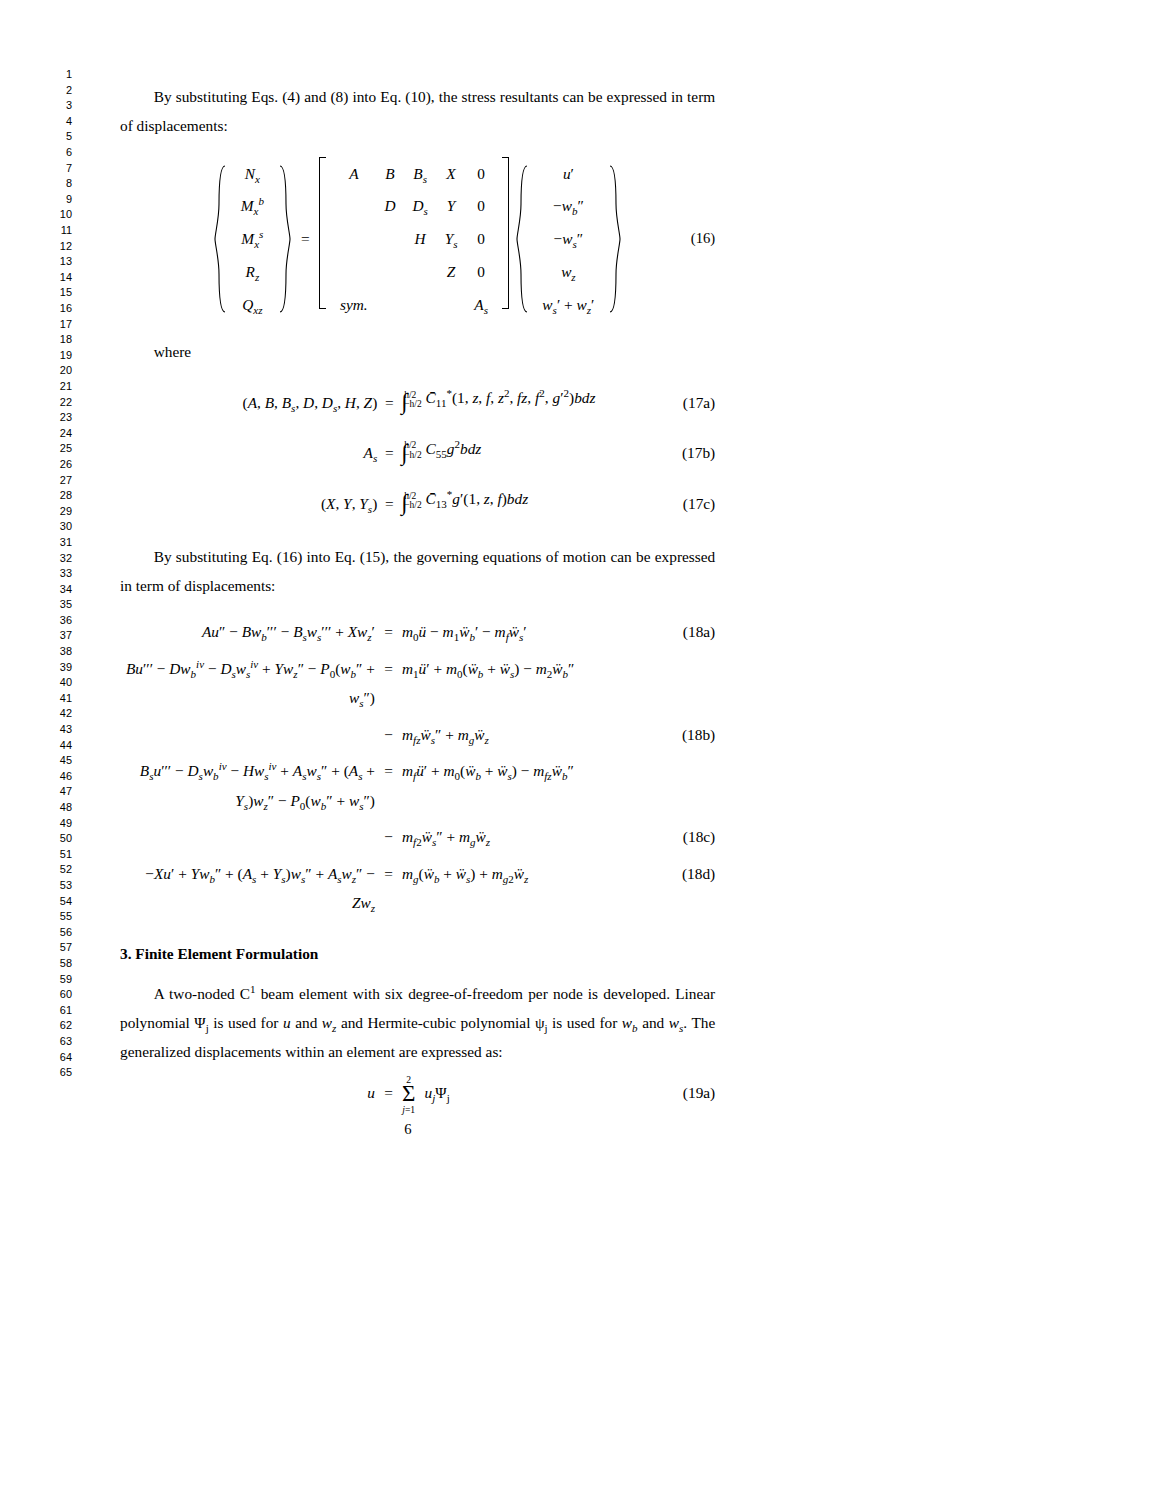12345678910 11121314151617181920 21222324252627282930 31323334353637383940 41424344454647484950 51525354555657585960 6162636465
By substituting Eqs. (4) and (8) into Eq. (10), the stress resultants can be expressed in term of displacements:
| N x |
| M x b |
| M x s |
| R z |
| Q xz |
=
| A | B | B s | X | 0 |
| | D | D s | Y | 0 |
| | | H | Y s | 0 |
| | | | Z | 0 |
| sym. | | | | A s |
| u ′ |
| − w b ″ |
| − w s ″ |
| w z |
| w s ′ + w z ′ |
(16)
where
(A, B, Bs, D, Ds, H, Z)
=
∫h/2−h/2 C̄11*(1, z, f, z2, fz, f2, g′2)bdz
(17a)
As
=
∫h/2−h/2 C55g2bdz
(17b)
(X, Y, Ys)
=
∫h/2−h/2 C̄13*g′(1, z, f)bdz
(17c)
By substituting Eq. (16) into Eq. (15), the governing equations of motion can be expressed in term of displacements:
Au″ − Bwb′′′ − Bsws′′′ + Xwz′
=
m0ü − m1ẅb′ − mf ẅs′
(18a)
Bu′′′ − Dwbiv − Dswsiv + Ywz″ − P0(wb″ + ws″)
=
m1ü′ + m0(ẅb + ẅs) − m2ẅb″
−
mfz ẅs″ + mg ẅz
(18b)
Bsu′′′ − Dswbiv − Hwsiv + Asws″ + (As + Ys)wz″ − P0(wb″ + ws″)
=
mf ü′ + m0(ẅb + ẅs) − mfz ẅb″
−
mf2ẅs″ + mg ẅz
(18c)
−Xu′ + Ywb″ + (As + Ys)ws″ + Aswz″ − Zwz
=
mg(ẅb + ẅs) + mg2ẅz
(18d)
3. Finite Element Formulation
A two-noded C1 beam element with six degree-of-freedom per node is developed. Linear polynomial Ψj is used for u and wz and Hermite-cubic polynomial ψj is used for wb and ws. The generalized displacements within an element are expressed as:
u
=
Σ2 j=1 uj Ψj
(19a)
6